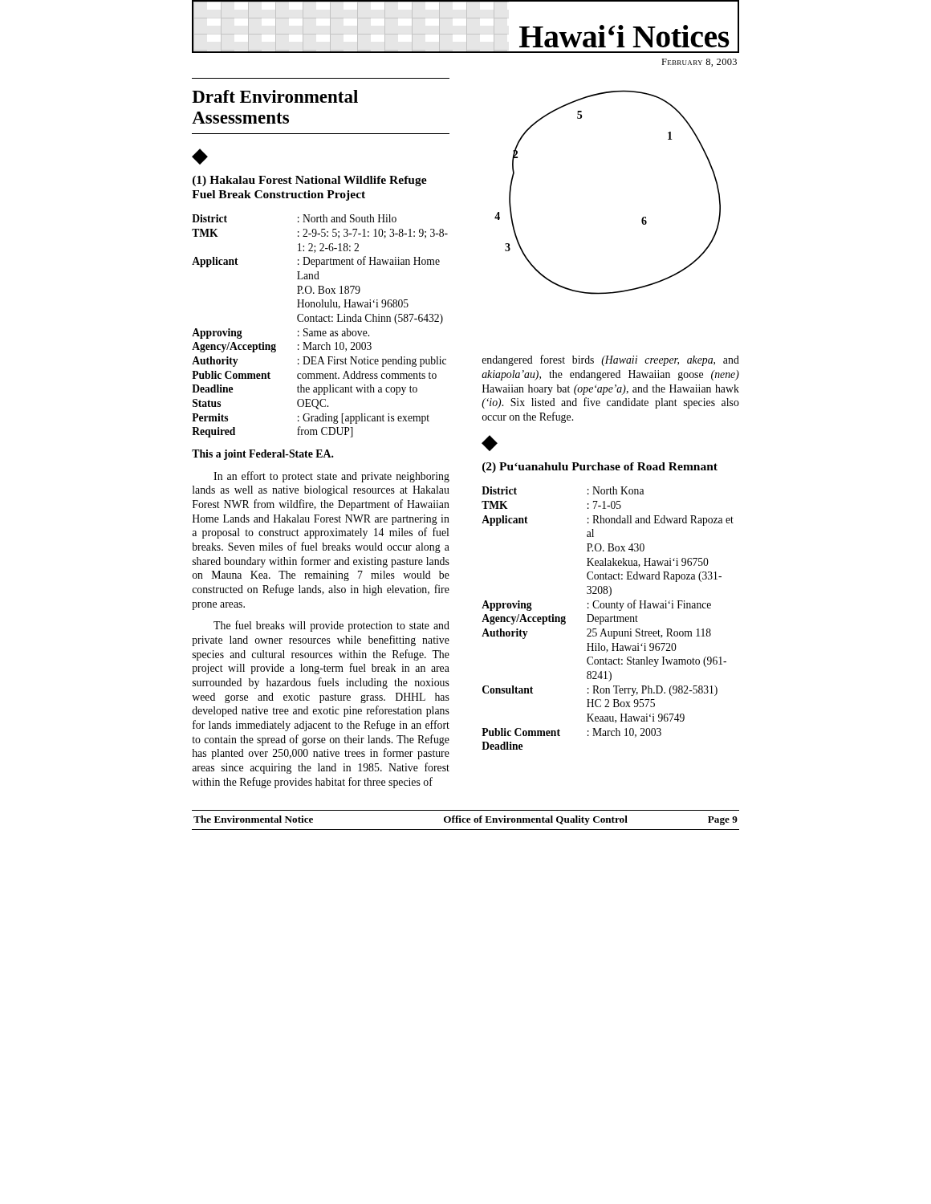Hawai‘i Notices
February 8, 2003
Draft Environmental
Assessments
◆
(1) Hakalau Forest National Wildlife Refuge Fuel Break Construction Project
District
: North and South Hilo
TMK
: 2-9-5: 5; 3-7-1: 10; 3-8-1: 9; 3-8-1: 2; 2-6-18: 2
Applicant
: Department of Hawaiian Home Land
P.O. Box 1879
Honolulu, Hawai‘i 96805
Contact: Linda Chinn (587-6432)
Approving Agency/Accepting
Authority
: Same as above.
Public Comment
Deadline
: March 10, 2003
Status
: DEA First Notice pending public comment. Address comments to the applicant with a copy to OEQC.
Permits
Required
: Grading [applicant is exempt from CDUP]
This a joint Federal-State EA.
In an effort to protect state and private neighboring lands as well as native biological resources at Hakalau Forest NWR from wildfire, the Department of Hawaiian Home Lands and Hakalau Forest NWR are partnering in a proposal to construct approximately 14 miles of fuel breaks. Seven miles of fuel breaks would occur along a shared boundary within former and existing pasture lands on Mauna Kea. The remaining 7 miles would be constructed on Refuge lands, also in high elevation, fire prone areas.
The fuel breaks will provide protection to state and private land owner resources while benefitting native species and cultural resources within the Refuge. The project will provide a long-term fuel break in an area surrounded by hazardous fuels including the noxious weed gorse and exotic pasture grass. DHHL has developed native tree and exotic pine reforestation plans for lands immediately adjacent to the Refuge in an effort to contain the spread of gorse on their lands. The Refuge has planted over 250,000 native trees in former pasture areas since acquiring the land in 1985. Native forest within the Refuge provides habitat for three species of
1 2 3 4 5 6
endangered forest birds (Hawaii creeper, akepa, and akiapola’au), the endangered Hawaiian goose (nene) Hawaiian hoary bat (ope‘ape’a), and the Hawaiian hawk (‘io). Six listed and five candidate plant species also occur on the Refuge.
◆
(2) Pu‘uanahulu Purchase of Road Remnant
District
: North Kona
TMK
: 7-1-05
Applicant
: Rhondall and Edward Rapoza et al
P.O. Box 430
Kealakekua, Hawai‘i 96750
Contact: Edward Rapoza (331-3208)
Approving Agency/Accepting
Authority
: County of Hawai‘i Finance Department
25 Aupuni Street, Room 118
Hilo, Hawai‘i 96720
Contact: Stanley Iwamoto (961-8241)
Consultant
: Ron Terry, Ph.D. (982-5831)
HC 2 Box 9575
Keaau, Hawai‘i 96749
Public Comment
Deadline
: March 10, 2003
The Environmental Notice
Office of Environmental Quality Control
Page 9